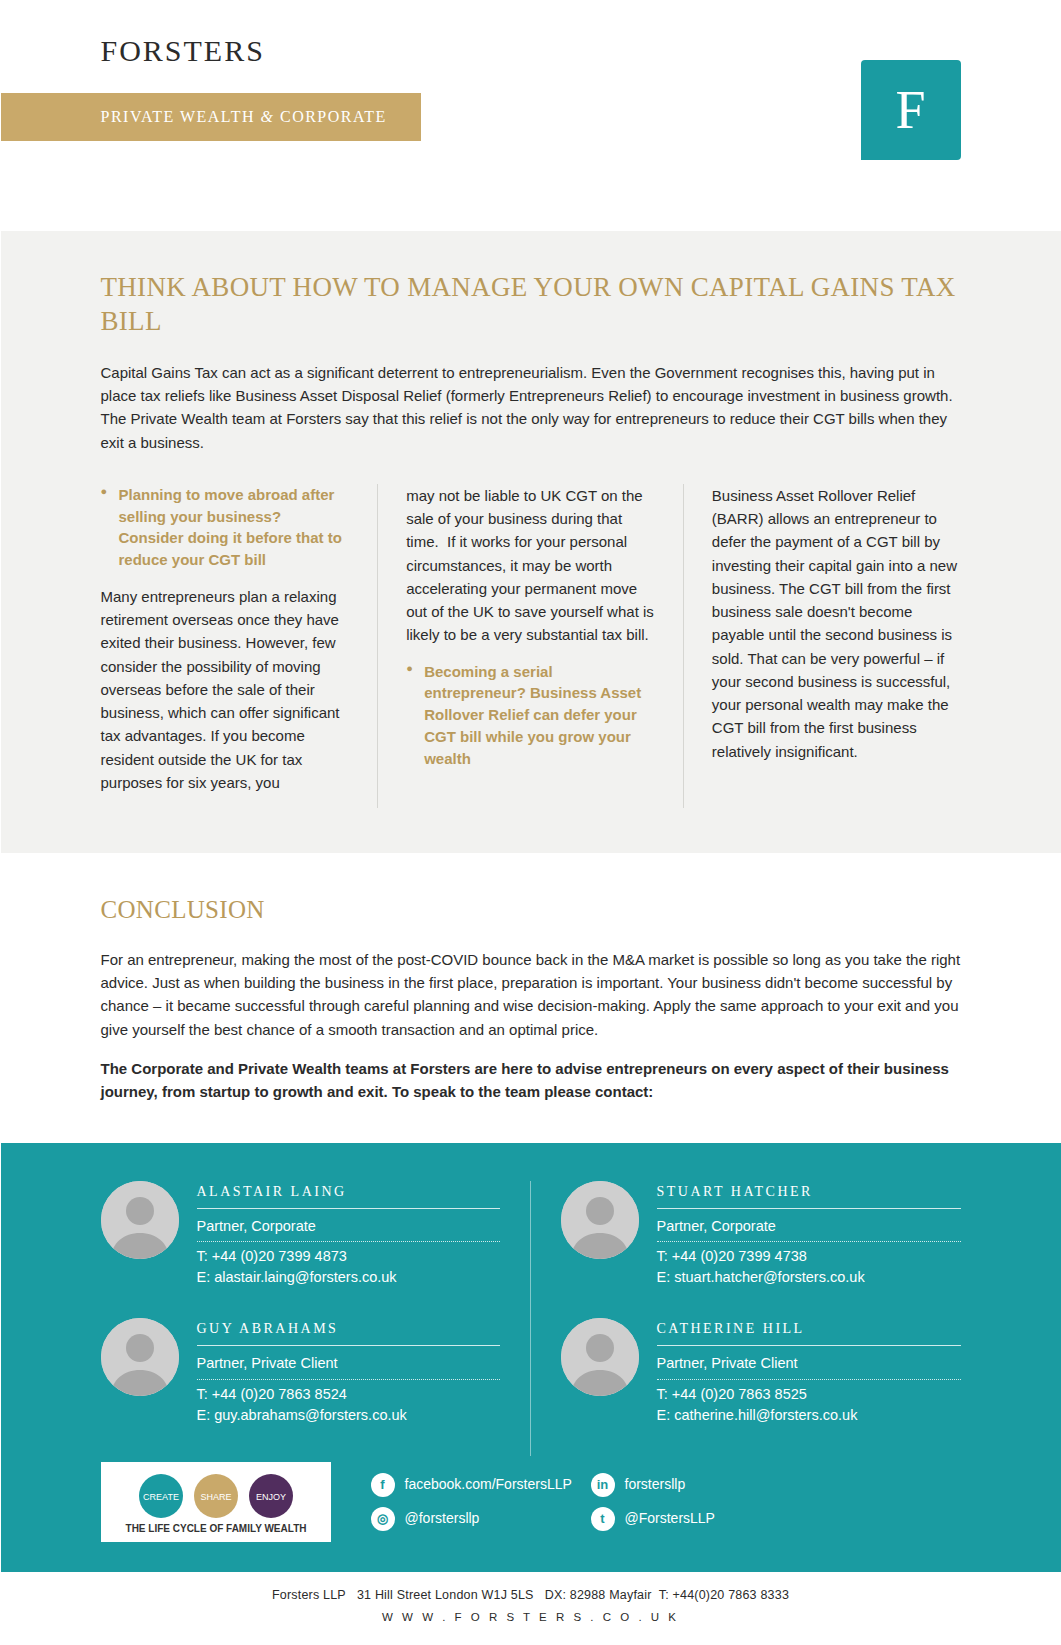FORSTERS
PRIVATE WEALTH & CORPORATE
F
THINK ABOUT HOW TO MANAGE YOUR OWN CAPITAL GAINS TAX BILL
Capital Gains Tax can act as a significant deterrent to entrepreneurialism. Even the Government recognises this, having put in place tax reliefs like Business Asset Disposal Relief (formerly Entrepreneurs Relief) to encourage investment in business growth. The Private Wealth team at Forsters say that this relief is not the only way for entrepreneurs to reduce their CGT bills when they exit a business.
Planning to move abroad after selling your business? Consider doing it before that to reduce your CGT bill
Many entrepreneurs plan a relaxing retirement overseas once they have exited their business. However, few consider the possibility of moving overseas before the sale of their business, which can offer significant tax advantages. If you become resident outside the UK for tax purposes for six years, you
may not be liable to UK CGT on the sale of your business during that time. If it works for your personal circumstances, it may be worth accelerating your permanent move out of the UK to save yourself what is likely to be a very substantial tax bill.
Becoming a serial entrepreneur? Business Asset Rollover Relief can defer your CGT bill while you grow your wealth
Business Asset Rollover Relief (BARR) allows an entrepreneur to defer the payment of a CGT bill by investing their capital gain into a new business. The CGT bill from the first business sale doesn't become payable until the second business is sold. That can be very powerful – if your second business is successful, your personal wealth may make the CGT bill from the first business relatively insignificant.
CONCLUSION
For an entrepreneur, making the most of the post-COVID bounce back in the M&A market is possible so long as you take the right advice. Just as when building the business in the first place, preparation is important. Your business didn't become successful by chance – it became successful through careful planning and wise decision-making. Apply the same approach to your exit and you give yourself the best chance of a smooth transaction and an optimal price.
The Corporate and Private Wealth teams at Forsters are here to advise entrepreneurs on every aspect of their business journey, from startup to growth and exit. To speak to the team please contact:
ALASTAIR LAING
Partner, Corporate
T: +44 (0)20 7399 4873
E: alastair.laing@forsters.co.uk
GUY ABRAHAMS
Partner, Private Client
T: +44 (0)20 7863 8524
E: guy.abrahams@forsters.co.uk
STUART HATCHER
Partner, Corporate
T: +44 (0)20 7399 4738
E: stuart.hatcher@forsters.co.uk
CATHERINE HILL
Partner, Private Client
T: +44 (0)20 7863 8525
E: catherine.hill@forsters.co.uk
ffacebook.com/ForstersLLP
in forstersllp
◎@forstersllp
t@ForstersLLP
Forsters LLP 31 Hill Street London W1J 5LS DX: 82988 Mayfair T: +44(0)20 7863 8333
W W W . F O R S T E R S . C O . U K